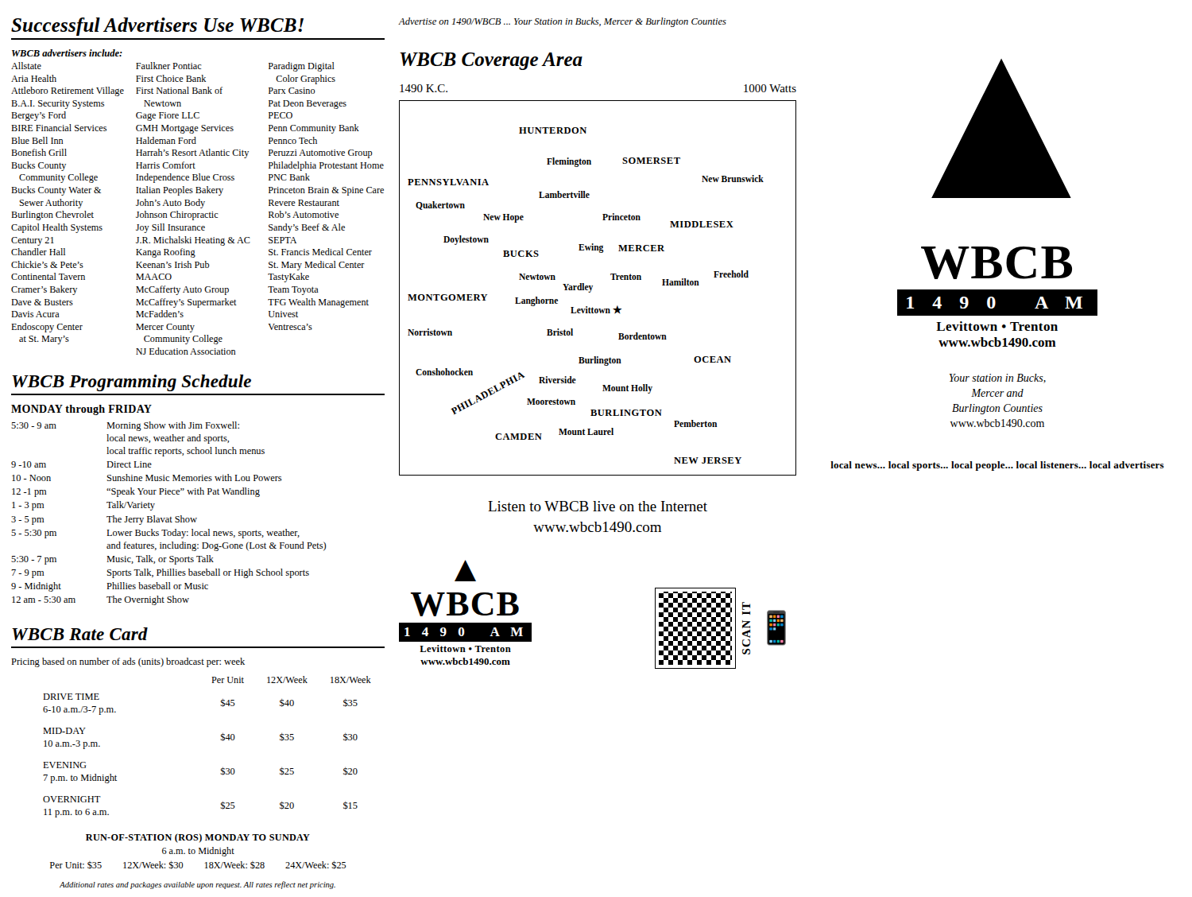Successful Advertisers Use WBCB!
WBCB advertisers include:
Allstate
Aria Health
Attleboro Retirement Village
B.A.I. Security Systems
Bergey’s Ford
BIRE Financial Services
Blue Bell Inn
Bonefish Grill
Bucks County
Community College
Bucks County Water &
Sewer Authority
Burlington Chevrolet
Capitol Health Systems
Century 21
Chandler Hall
Chickie’s & Pete’s
Continental Tavern
Cramer’s Bakery
Dave & Busters
Davis Acura
Endoscopy Center
at St. Mary’s
Faulkner Pontiac
First Choice Bank
First National Bank of
Newtown
Gage Fiore LLC
GMH Mortgage Services
Haldeman Ford
Harrah’s Resort Atlantic City
Harris Comfort
Independence Blue Cross
Italian Peoples Bakery
John’s Auto Body
Johnson Chiropractic
Joy Sill Insurance
J.R. Michalski Heating & AC
Kanga Roofing
Keenan’s Irish Pub
MAACO
McCafferty Auto Group
McCaffrey’s Supermarket
McFadden’s
Mercer County
Community College
NJ Education Association
Paradigm Digital
Color Graphics
Parx Casino
Pat Deon Beverages
PECO
Penn Community Bank
Pennco Tech
Peruzzi Automotive Group
Philadelphia Protestant Home
PNC Bank
Princeton Brain & Spine Care
Revere Restaurant
Rob’s Automotive
Sandy’s Beef & Ale
SEPTA
St. Francis Medical Center
St. Mary Medical Center
TastyKake
Team Toyota
TFG Wealth Management
Univest
Ventresca’s
WBCB Programming Schedule
MONDAY through FRIDAY
| 5:30 - 9 am | Morning Show with Jim Foxwell: local news, weather and sports, local traffic reports, school lunch menus |
| 9 -10 am | Direct Line |
| 10 - Noon | Sunshine Music Memories with Lou Powers |
| 12 -1 pm | “Speak Your Piece” with Pat Wandling |
| 1 - 3 pm | Talk/Variety |
| 3 - 5 pm | The Jerry Blavat Show |
| 5 - 5:30 pm | Lower Bucks Today: local news, sports, weather, and features, including: Dog-Gone (Lost & Found Pets) |
| 5:30 - 7 pm | Music, Talk, or Sports Talk |
| 7 - 9 pm | Sports Talk, Phillies baseball or High School sports |
| 9 - Midnight | Phillies baseball or Music |
| 12 am - 5:30 am | The Overnight Show |
WBCB Rate Card
Pricing based on number of ads (units) broadcast per: week
| | Per Unit | 12X/Week | 18X/Week |
| --- | --- | --- | --- |
| DRIVE TIME 6-10 a.m./3-7 p.m. | $45 | $40 | $35 |
| MID-DAY 10 a.m.-3 p.m. | $40 | $35 | $30 |
| EVENING 7 p.m. to Midnight | $30 | $25 | $20 |
| OVERNIGHT 11 p.m. to 6 a.m. | $25 | $20 | $15 |
RUN-OF-STATION (ROS) MONDAY TO SUNDAY
6 a.m. to Midnight
Per Unit: $35 12X/Week: $30 18X/Week: $28 24X/Week: $25
Additional rates and packages available upon request. All rates reflect net pricing.
Advertise on 1490/WBCB ... Your Station in Bucks, Mercer & Burlington Counties
WBCB Coverage Area
1490 K.C. 1000 Watts
HUNTERDON PENNSYLVANIA Flemington SOMERSET New Brunswick Quakertown Lambertville New Hope Princeton MIDDLESEX Doylestown BUCKS Ewing MERCER Newtown Trenton Hamilton Freehold Yardley MONTGOMERY Langhorne Levittown ★ Norristown Bristol Bordentown Burlington OCEAN Conshohocken Riverside Mount Holly Moorestown PHILADELPHIA BURLINGTON Pemberton CAMDEN Mount Laurel NEW JERSEY
Listen to WBCB live on the Internet
www.wbcb1490.com
▲
WBCB
1 4 9 0 A M
Levittown • Trenton
www.wbcb1490.com
SCAN IT
📱
▲
WBCB
1 4 9 0 A M
Levittown • Trenton
www.wbcb1490.com
Your station in Bucks,
Mercer and
Burlington Counties
www.wbcb1490.com
local news... local sports... local people... local listeners... local advertisers